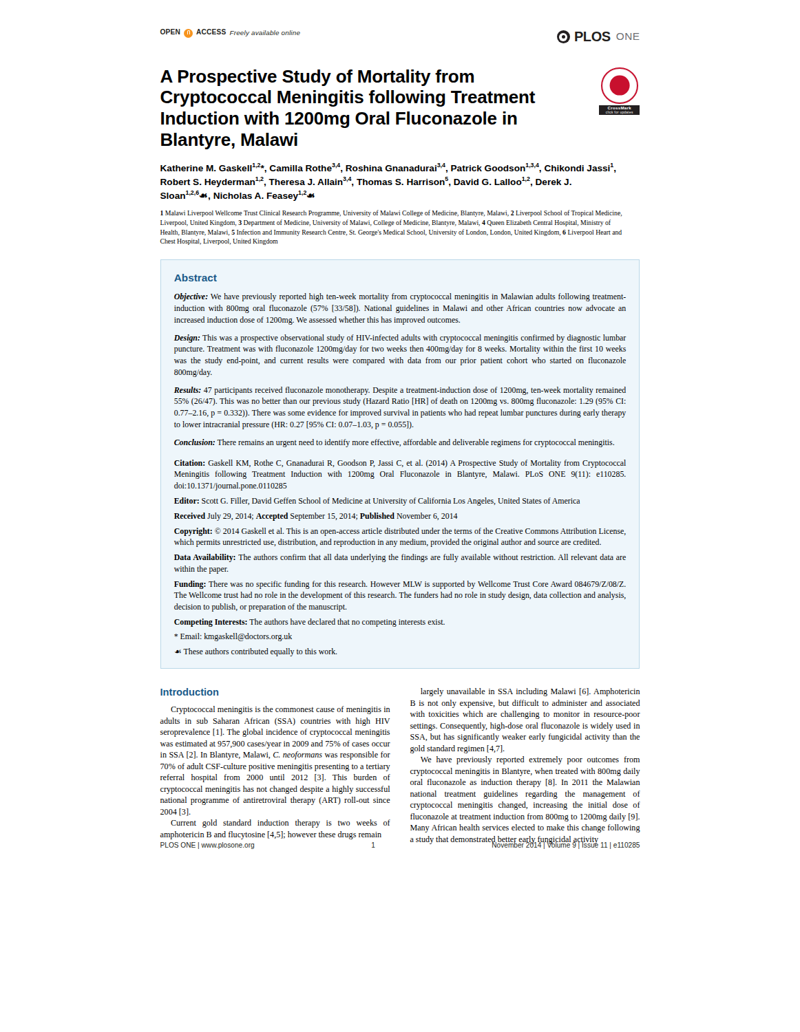OPEN ACCESS Freely available online
PLOS ONE
A Prospective Study of Mortality from Cryptococcal Meningitis following Treatment Induction with 1200mg Oral Fluconazole in Blantyre, Malawi
CrossMarkclick for updates
Katherine M. Gaskell1,2*, Camilla Rothe3,4, Roshina Gnanadurai3,4, Patrick Goodson1,3,4, Chikondi Jassi1, Robert S. Heyderman1,2, Theresa J. Allain3,4, Thomas S. Harrison5, David G. Lalloo1,2, Derek J. Sloan1,2,6☙, Nicholas A. Feasey1,2☙
1 Malawi Liverpool Wellcome Trust Clinical Research Programme, University of Malawi College of Medicine, Blantyre, Malawi, 2 Liverpool School of Tropical Medicine, Liverpool, United Kingdom, 3 Department of Medicine, University of Malawi, College of Medicine, Blantyre, Malawi, 4 Queen Elizabeth Central Hospital, Ministry of Health, Blantyre, Malawi, 5 Infection and Immunity Research Centre, St. George's Medical School, University of London, London, United Kingdom, 6 Liverpool Heart and Chest Hospital, Liverpool, United Kingdom
Abstract
Objective: We have previously reported high ten-week mortality from cryptococcal meningitis in Malawian adults following treatment-induction with 800mg oral fluconazole (57% [33/58]). National guidelines in Malawi and other African countries now advocate an increased induction dose of 1200mg. We assessed whether this has improved outcomes.
Design: This was a prospective observational study of HIV-infected adults with cryptococcal meningitis confirmed by diagnostic lumbar puncture. Treatment was with fluconazole 1200mg/day for two weeks then 400mg/day for 8 weeks. Mortality within the first 10 weeks was the study end-point, and current results were compared with data from our prior patient cohort who started on fluconazole 800mg/day.
Results: 47 participants received fluconazole monotherapy. Despite a treatment-induction dose of 1200mg, ten-week mortality remained 55% (26/47). This was no better than our previous study (Hazard Ratio [HR] of death on 1200mg vs. 800mg fluconazole: 1.29 (95% CI: 0.77–2.16, p = 0.332)). There was some evidence for improved survival in patients who had repeat lumbar punctures during early therapy to lower intracranial pressure (HR: 0.27 [95% CI: 0.07–1.03, p = 0.055]).
Conclusion: There remains an urgent need to identify more effective, affordable and deliverable regimens for cryptococcal meningitis.
Citation: Gaskell KM, Rothe C, Gnanadurai R, Goodson P, Jassi C, et al. (2014) A Prospective Study of Mortality from Cryptococcal Meningitis following Treatment Induction with 1200mg Oral Fluconazole in Blantyre, Malawi. PLoS ONE 9(11): e110285. doi:10.1371/journal.pone.0110285
Editor: Scott G. Filler, David Geffen School of Medicine at University of California Los Angeles, United States of America
Received July 29, 2014; Accepted September 15, 2014; Published November 6, 2014
Copyright: © 2014 Gaskell et al. This is an open-access article distributed under the terms of the Creative Commons Attribution License, which permits unrestricted use, distribution, and reproduction in any medium, provided the original author and source are credited.
Data Availability: The authors confirm that all data underlying the findings are fully available without restriction. All relevant data are within the paper.
Funding: There was no specific funding for this research. However MLW is supported by Wellcome Trust Core Award 084679/Z/08/Z. The Wellcome trust had no role in the development of this research. The funders had no role in study design, data collection and analysis, decision to publish, or preparation of the manuscript.
Competing Interests: The authors have declared that no competing interests exist.
* Email: kmgaskell@doctors.org.uk
☙ These authors contributed equally to this work.
Introduction
Cryptococcal meningitis is the commonest cause of meningitis in adults in sub Saharan African (SSA) countries with high HIV seroprevalence [1]. The global incidence of cryptococcal meningitis was estimated at 957,900 cases/year in 2009 and 75% of cases occur in SSA [2]. In Blantyre, Malawi, C. neoformans was responsible for 70% of adult CSF-culture positive meningitis presenting to a tertiary referral hospital from 2000 until 2012 [3]. This burden of cryptococcal meningitis has not changed despite a highly successful national programme of antiretroviral therapy (ART) roll-out since 2004 [3].
Current gold standard induction therapy is two weeks of amphotericin B and flucytosine [4,5]; however these drugs remain
largely unavailable in SSA including Malawi [6]. Amphotericin B is not only expensive, but difficult to administer and associated with toxicities which are challenging to monitor in resource-poor settings. Consequently, high-dose oral fluconazole is widely used in SSA, but has significantly weaker early fungicidal activity than the gold standard regimen [4,7].
We have previously reported extremely poor outcomes from cryptococcal meningitis in Blantyre, when treated with 800mg daily oral fluconazole as induction therapy [8]. In 2011 the Malawian national treatment guidelines regarding the management of cryptococcal meningitis changed, increasing the initial dose of fluconazole at treatment induction from 800mg to 1200mg daily [9]. Many African health services elected to make this change following a study that demonstrated better early fungicidal activity
PLOS ONE | www.plosone.org
1
November 2014 | Volume 9 | Issue 11 | e110285